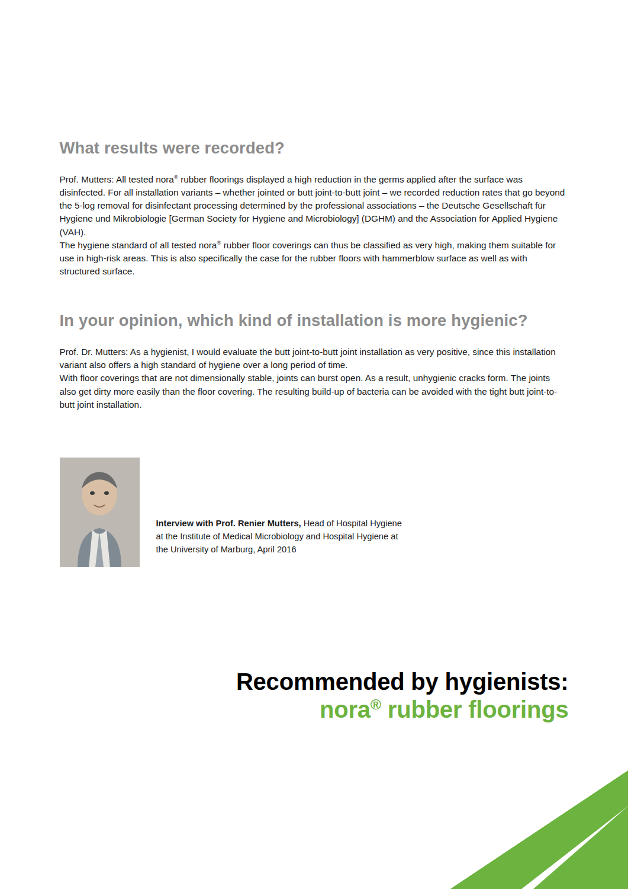What results were recorded?
Prof. Mutters: All tested nora® rubber floorings displayed a high reduction in the germs applied after the surface was disinfected. For all installation variants – whether jointed or butt joint-to-butt joint – we recorded reduction rates that go beyond the 5-log removal for disinfectant processing determined by the professional associations – the Deutsche Gesellschaft für Hygiene und Mikrobiologie [German Society for Hygiene and Microbiology] (DGHM) and the Association for Applied Hygiene (VAH).
The hygiene standard of all tested nora® rubber floor coverings can thus be classified as very high, making them suitable for use in high-risk areas. This is also specifically the case for the rubber floors with hammerblow surface as well as with structured surface.
In your opinion, which kind of installation is more hygienic?
Prof. Dr. Mutters: As a hygienist, I would evaluate the butt joint-to-butt joint installation as very positive, since this installation variant also offers a high standard of hygiene over a long period of time.
With floor coverings that are not dimensionally stable, joints can burst open. As a result, unhygienic cracks form. The joints also get dirty more easily than the floor covering. The resulting build-up of bacteria can be avoided with the tight butt joint-to-butt joint installation.
Interview with Prof. Renier Mutters, Head of Hospital Hygiene at the Institute of Medical Microbiology and Hospital Hygiene at the University of Marburg, April 2016
Recommended by hygienists: nora® rubber floorings